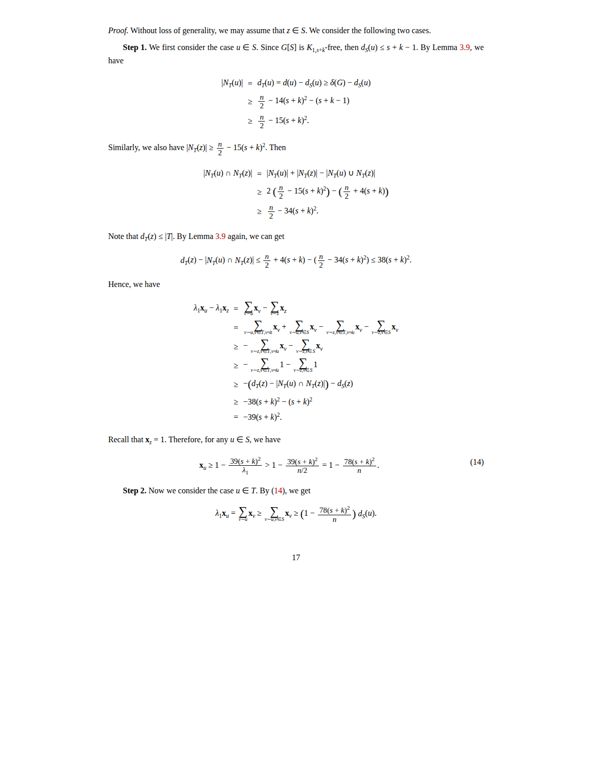Proof. Without loss of generality, we may assume that z ∈ S. We consider the following two cases.
Step 1. We first consider the case u ∈ S. Since G[S] is K1,s+k-free, then dS(u) ≤ s + k − 1. By Lemma 3.9, we have
| / N T ( u )/ | = | d T ( u ) = d ( u ) − d S ( u ) ≥ δ ( G ) − d S ( u ) |
| | ≥ | n 2 − 14( s + k ) 2 − ( s + k − 1) |
| | ≥ | n 2 − 15( s + k ) 2 . |
Similarly, we also have |NT(z)| ≥ n 2 − 15(s + k)2. Then
| / N T ( u ) ∩ N T ( z )/ | = | / N T ( u )/ + / N T ( z )/ − / N T ( u ) ∪ N T ( z )/ |
| | ≥ | 2 ( n 2 − 15( s + k ) 2 ) − ( n 2 + 4( s + k ) ) |
| | ≥ | n 2 − 34( s + k ) 2 . |
Note that dT(z) ≤ |T|. By Lemma 3.9 again, we can get
dT(z) − |NT(u) ∩ NT(z)| ≤ n 2 + 4(s + k) − (n 2 − 34(s + k)2) ≤ 38(s + k)2.
Hence, we have
| λ 1 x u − λ 1 x z | = | ∑ v ∼ u x v − ∑ v ∼ z x z |
| | = | ∑ v ∼ u , v ∈ T , v ≉ z x v + ∑ v ∼ u , v ∈ S x v − ∑ v ∼ z , v ∈ T , v ≉ u x v − ∑ v ∼ z , v ∈ S x v |
| | ≥ | − ∑ v ∼ z , v ∈ T , v ≉ u x v − ∑ v ∼ z , v ∈ S x v |
| | ≥ | − ∑ v ∼ z , v ∈ T , v ≉ u 1 − ∑ v ∼ z , v ∈ S 1 |
| | ≥ | − ( d T ( z ) − / N T ( u ) ∩ N T ( z )/ ) − d S ( z ) |
| | ≥ | −38( s + k ) 2 − ( s + k ) 2 |
| | = | −39( s + k ) 2 . |
Recall that xz = 1. Therefore, for any u ∈ S, we have
xu ≥ 1 − 39(s + k)2 λ1 > 1 − 39(s + k)2 n/2 = 1 − 78(s + k)2 n. (14)
Step 2. Now we consider the case u ∈ T. By (14), we get
λ1xu = ∑v∼u xv ≥ ∑v∼u,v∈S xv ≥ (1 − 78(s + k)2 n) dS(u).
17